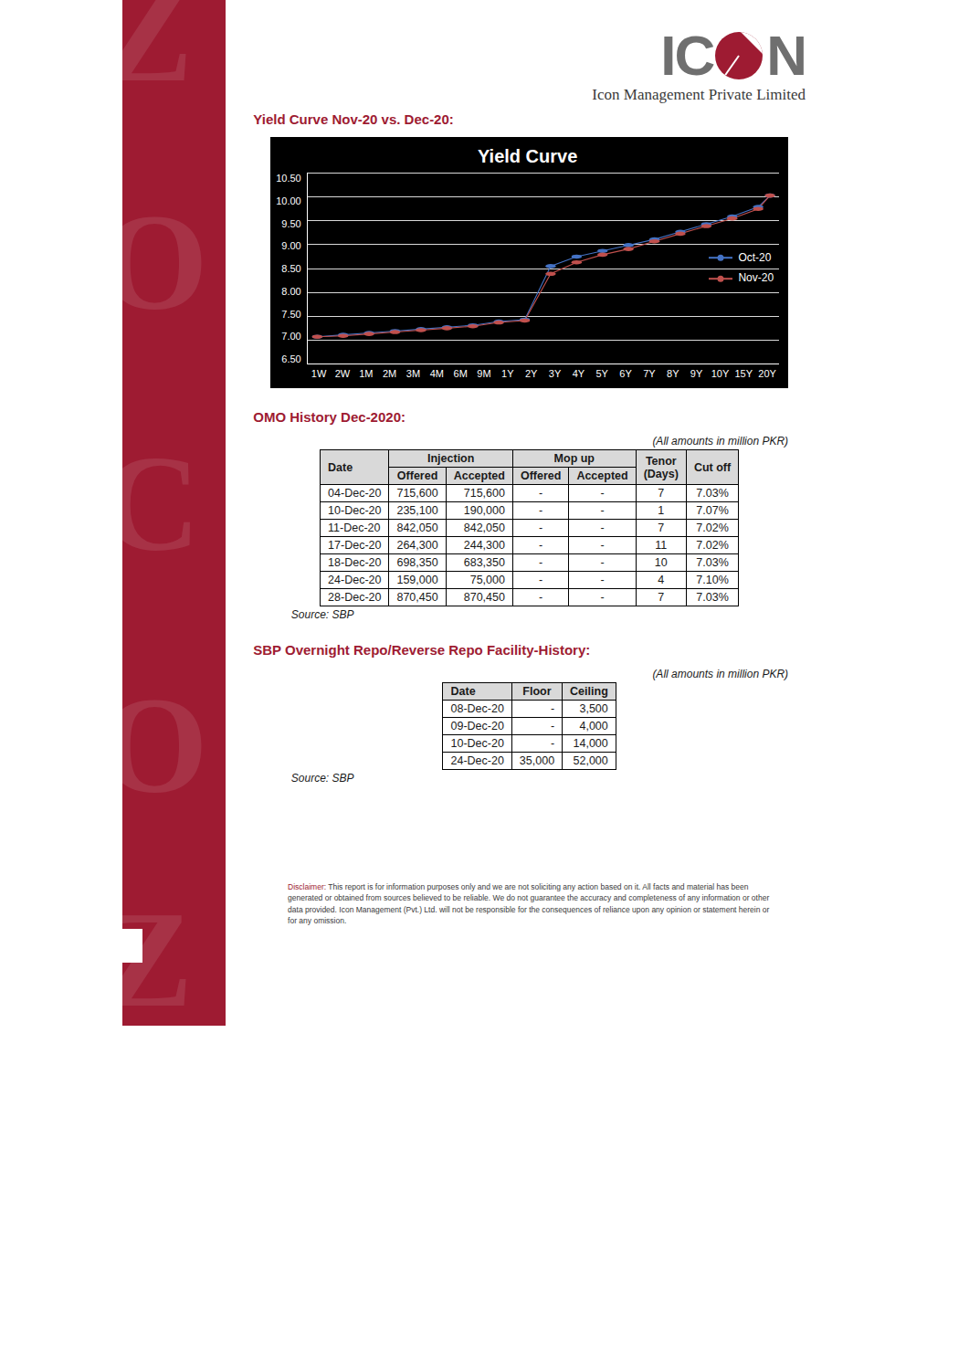Z
O
C
O
Z
IC N
Icon Management Private Limited
Yield Curve Nov-20 vs. Dec-20:
Yield Curve
10.50 10.00 9.50 9.00 8.50 8.00 7.50 7.00 6.50
Oct-20
Nov-20
1W 2W 1M 2M 3M 4M 6M 9M 1Y 2Y 3Y 4Y 5Y 6Y 7Y 8Y 9Y 10Y 15Y 20Y
OMO History Dec-2020:
(All amounts in million PKR)
| Date | Injection | Mop up | Tenor (Days) | Cut off |
| --- | --- | --- | --- | --- |
| Offered | Accepted | Offered | Accepted |
| 04-Dec-20 | 715,600 | 715,600 | - | - | 7 | 7.03% |
| 10-Dec-20 | 235,100 | 190,000 | - | - | 1 | 7.07% |
| 11-Dec-20 | 842,050 | 842,050 | - | - | 7 | 7.02% |
| 17-Dec-20 | 264,300 | 244,300 | - | - | 11 | 7.02% |
| 18-Dec-20 | 698,350 | 683,350 | - | - | 10 | 7.03% |
| 24-Dec-20 | 159,000 | 75,000 | - | - | 4 | 7.10% |
| 28-Dec-20 | 870,450 | 870,450 | - | - | 7 | 7.03% |
Source: SBP
SBP Overnight Repo/Reverse Repo Facility-History:
(All amounts in million PKR)
| Date | Floor | Ceiling |
| --- | --- | --- |
| 08-Dec-20 | - | 3,500 |
| 09-Dec-20 | - | 4,000 |
| 10-Dec-20 | - | 14,000 |
| 24-Dec-20 | 35,000 | 52,000 |
Source: SBP
Disclaimer: This report is for information purposes only and we are not soliciting any action based on it. All facts and material has been generated or obtained from sources believed to be reliable. We do not guarantee the accuracy and completeness of any information or other data provided. Icon Management (Pvt.) Ltd. will not be responsible for the consequences of reliance upon any opinion or statement herein or for any omission.